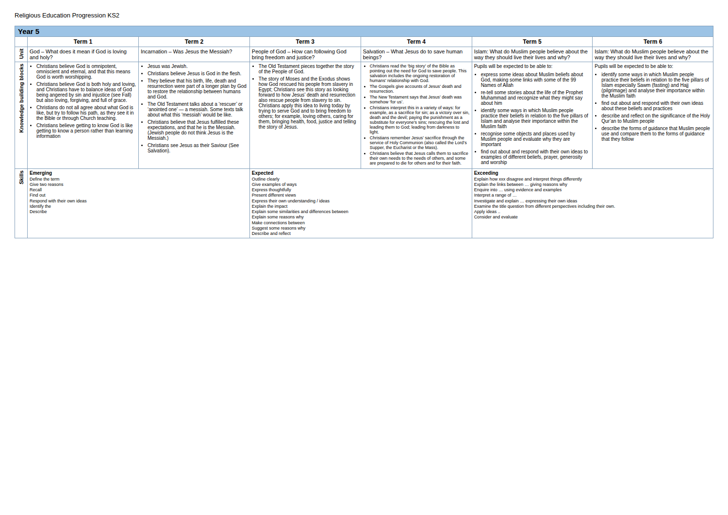Religious Education Progression KS2
| Year 5 |
| | Term 1 | Term 2 | Term 3 | Term 4 | Term 5 | Term 6 |
| Unit | God – What does it mean if God is loving and holy? | Incarnation – Was Jesus the Messiah? | People of God – How can following God bring freedom and justice? | Salvation – What Jesus do to save human beings? | Islam: What do Muslim people believe about the way they should live their lives and why? | Islam: What do Muslim people believe about the way they should live their lives and why? |
| Knowledge building blocks | Christians believe God is omnipotent, omniscient and eternal, and that this means God is worth worshipping. Christians believe God is both holy and loving, and Christians have to balance ideas of God being angered by sin and injustice (see Fall) but also loving, forgiving, and full of grace. Christians do not all agree about what God is like, but try to follow his path, as they see it in the Bible or through Church teaching. Christians believe getting to know God is like getting to know a person rather than learning information | Jesus was Jewish. Christians believe Jesus is God in the flesh. They believe that his birth, life, death and resurrection were part of a longer plan by God to restore the relationship between humans and God. The Old Testament talks about a ‘rescuer’ or ‘anointed one’ — a messiah. Some texts talk about what this ‘messiah’ would be like. Christians believe that Jesus fulfilled these expectations, and that he is the Messiah. (Jewish people do not think Jesus is the Messiah.) Christians see Jesus as their Saviour (See Salvation). | The Old Testament pieces together the story of the People of God. The story of Moses and the Exodus shows how God rescued his people from slavery in Egypt; Christians see this story as looking forward to how Jesus’ death and resurrection also rescue people from slavery to sin. Christians apply this idea to living today by trying to serve God and to bring freedom to others; for example, loving others, caring for them, bringing health, food, justice and telling the story of Jesus. | Christians read the ‘big story’ of the Bible as pointing out the need for God to save people. This salvation includes the ongoing restoration of humans’ relationship with God. The Gospels give accounts of Jesus’ death and resurrection. The New Testament says that Jesus’ death was somehow ‘for us’. Christians interpret this in a variety of ways: for example, as a sacrifice for sin; as a victory over sin, death and the devil; paying the punishment as a substitute for everyone’s sins; rescuing the lost and leading them to God; leading from darkness to light. Christians remember Jesus’ sacrifice through the service of Holy Communion (also called the Lord’s Supper, the Eucharist or the Mass). Christians believe that Jesus calls them to sacrifice their own needs to the needs of others, and some are prepared to die for others and for their faith. | Pupils will be expected to be able to: express some ideas about Muslim beliefs about God, making some links with some of the 99 Names of Allah re-tell some stories about the life of the Prophet Muhammad and recognize what they might say about him identify some ways in which Muslim people practice their beliefs in relation to the five pillars of Islam and analyse their importance within the Muslim faith recognise some objects and places used by Muslim people and evaluate why they are important find out about and respond with their own ideas to examples of different beliefs, prayer, generosity and worship | Pupils will be expected to be able to: identify some ways in which Muslim people practice their beliefs in relation to the five pillars of Islam especially Sawm (fasting) and Hajj (pilgrimage) and analyse their importance within the Muslim faith find out about and respond with their own ideas about these beliefs and practices describe and reflect on the significance of the Holy Qur’an to Muslim people describe the forms of guidance that Muslim people use and compare them to the forms of guidance that they follow |
| Skills | Emerging Define the term Give two reasons Recall Find out Respond with their own ideas Identify the Describe | Expected Outline clearly Give examples of ways Express thoughtfully Present different views Express their own understanding / ideas Explain the impact Explain some similarities and differences between Explain some reasons why Make connections between Suggest some reasons why Describe and reflect | Exceeding Explain how xxx disagree and interpret things differently Explain the links between … giving reasons why Enquire into … using evidence and examples Interpret a range of … Investigate and explain … expressing their own ideas Examine the title question from different perspectives including their own. Apply ideas .. Consider and evaluate |